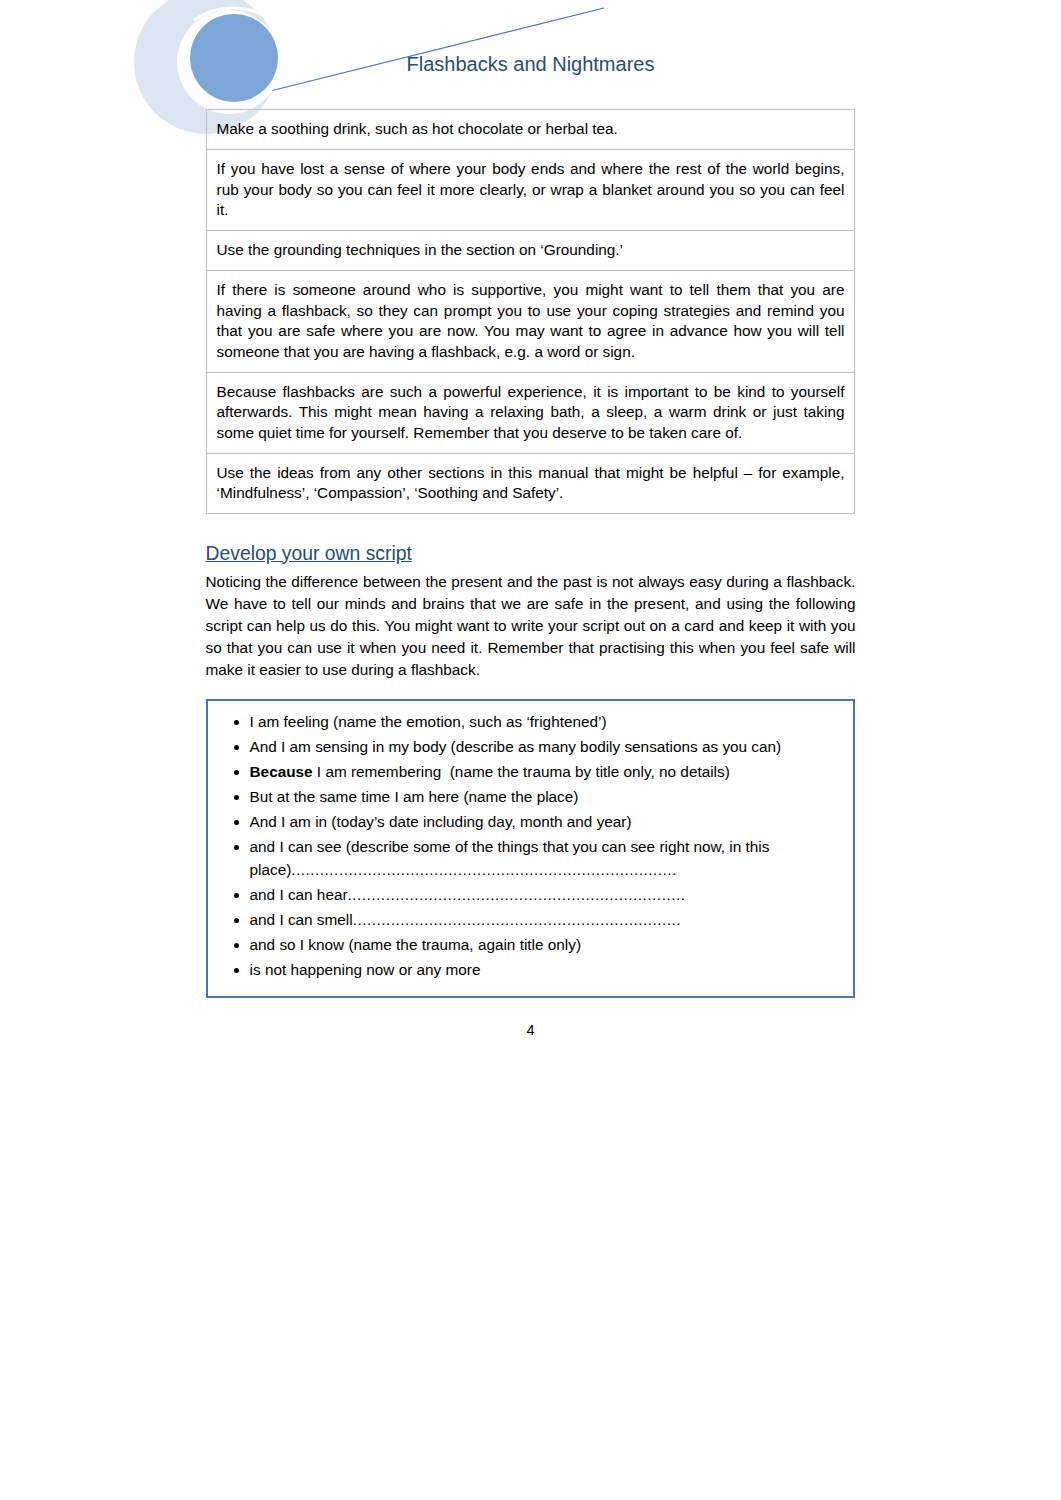Flashbacks and Nightmares
| Make a soothing drink, such as hot chocolate or herbal tea. |
| If you have lost a sense of where your body ends and where the rest of the world begins, rub your body so you can feel it more clearly, or wrap a blanket around you so you can feel it. |
| Use the grounding techniques in the section on ‘Grounding.’ |
| If there is someone around who is supportive, you might want to tell them that you are having a flashback, so they can prompt you to use your coping strategies and remind you that you are safe where you are now. You may want to agree in advance how you will tell someone that you are having a flashback, e.g. a word or sign. |
| Because flashbacks are such a powerful experience, it is important to be kind to yourself afterwards. This might mean having a relaxing bath, a sleep, a warm drink or just taking some quiet time for yourself. Remember that you deserve to be taken care of. |
| Use the ideas from any other sections in this manual that might be helpful – for example, ‘Mindfulness’, ‘Compassion’, ‘Soothing and Safety’. |
Develop your own script
Noticing the difference between the present and the past is not always easy during a flashback. We have to tell our minds and brains that we are safe in the present, and using the following script can help us do this. You might want to write your script out on a card and keep it with you so that you can use it when you need it. Remember that practising this when you feel safe will make it easier to use during a flashback.
I am feeling (name the emotion, such as ‘frightened’)
And I am sensing in my body (describe as many bodily sensations as you can)
Because I am remembering (name the trauma by title only, no details)
But at the same time I am here (name the place)
And I am in (today’s date including day, month and year)
and I can see (describe some of the things that you can see right now, in this place).................................................................................
and I can hear.......................................................................
and I can smell.....................................................................
and so I know (name the trauma, again title only)
is not happening now or any more
4